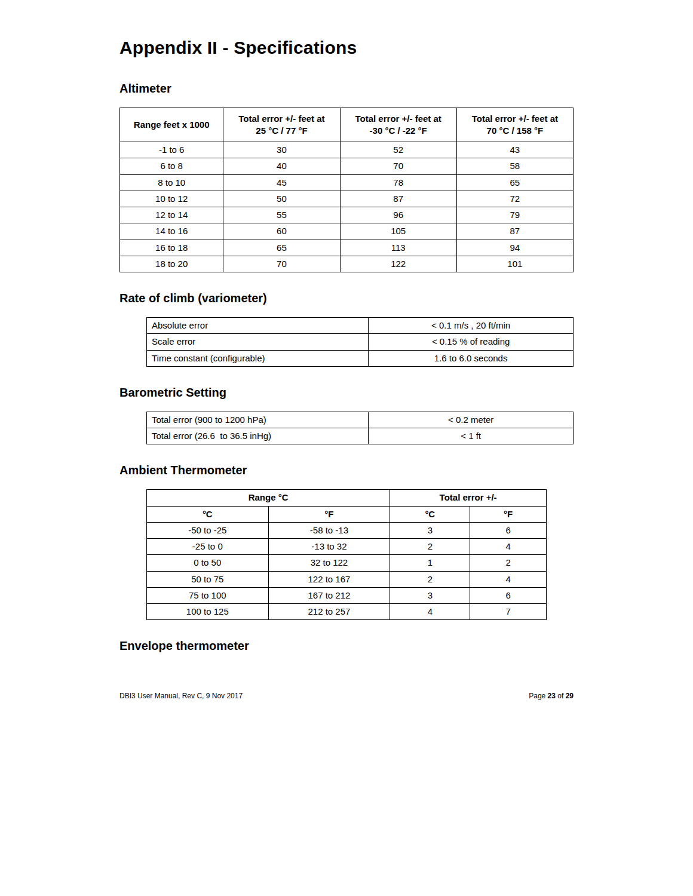Appendix II - Specifications
Altimeter
| Range feet x 1000 | Total error +/- feet at 25 °C / 77 °F | Total error +/- feet at -30 °C / -22 °F | Total error +/- feet at 70 °C / 158 °F |
| --- | --- | --- | --- |
| -1 to 6 | 30 | 52 | 43 |
| 6 to 8 | 40 | 70 | 58 |
| 8 to 10 | 45 | 78 | 65 |
| 10 to 12 | 50 | 87 | 72 |
| 12 to 14 | 55 | 96 | 79 |
| 14 to 16 | 60 | 105 | 87 |
| 16 to 18 | 65 | 113 | 94 |
| 18 to 20 | 70 | 122 | 101 |
Rate of climb (variometer)
| Absolute error | < 0.1 m/s , 20 ft/min |
| Scale error | < 0.15 % of reading |
| Time constant (configurable) | 1.6 to 6.0 seconds |
Barometric Setting
| Total error (900 to 1200 hPa) | < 0.2 meter |
| Total error (26.6 to 36.5 inHg) | < 1 ft |
Ambient Thermometer
| Range °C | Total error +/- |
| --- | --- |
| °C | °F | °C | °F |
| -50 to -25 | -58 to -13 | 3 | 6 |
| -25 to 0 | -13 to 32 | 2 | 4 |
| 0 to 50 | 32 to 122 | 1 | 2 |
| 50 to 75 | 122 to 167 | 2 | 4 |
| 75 to 100 | 167 to 212 | 3 | 6 |
| 100 to 125 | 212 to 257 | 4 | 7 |
Envelope thermometer
DBI3 User Manual, Rev C, 9 Nov 2017
Page 23 of 29